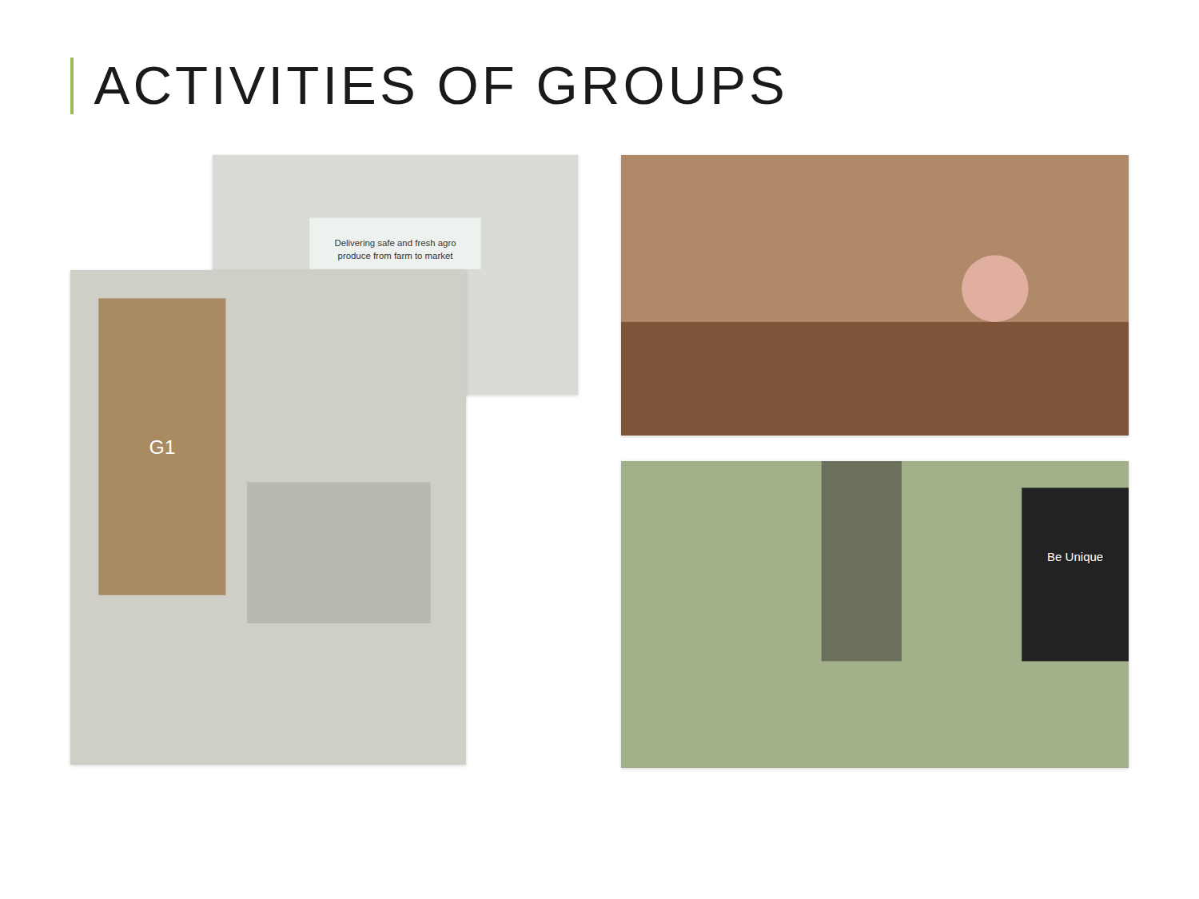Activities of Groups